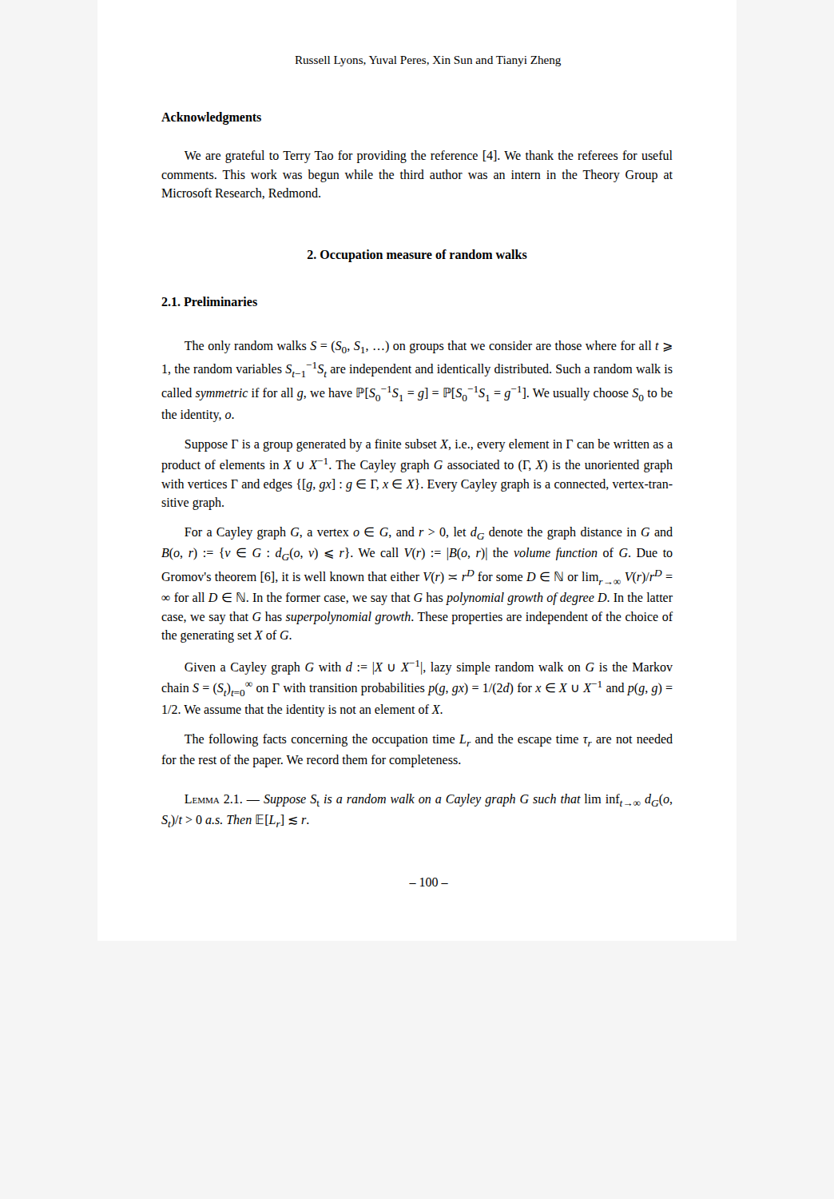Russell Lyons, Yuval Peres, Xin Sun and Tianyi Zheng
Acknowledgments
We are grateful to Terry Tao for providing the reference [4]. We thank the referees for useful comments. This work was begun while the third author was an intern in the Theory Group at Microsoft Research, Redmond.
2. Occupation measure of random walks
2.1. Preliminaries
The only random walks S = (S0, S1, …) on groups that we consider are those where for all t ⩾ 1, the random variables St−1−1St are independent and identically distributed. Such a random walk is called symmetric if for all g, we have ℙ[S0−1S1 = g] = ℙ[S0−1S1 = g−1]. We usually choose S0 to be the identity, o.
Suppose Γ is a group generated by a finite subset X, i.e., every element in Γ can be written as a product of elements in X ∪ X−1. The Cayley graph G associated to (Γ, X) is the unoriented graph with vertices Γ and edges {[g, gx] : g ∈ Γ, x ∈ X}. Every Cayley graph is a connected, vertex-transitive graph.
For a Cayley graph G, a vertex o ∈ G, and r > 0, let dG denote the graph distance in G and B(o, r) := {v ∈ G : dG(o, v) ⩽ r}. We call V(r) := |B(o, r)| the volume function of G. Due to Gromov's theorem [6], it is well known that either V(r) ≍ rD for some D ∈ ℕ or limr→∞ V(r)/rD = ∞ for all D ∈ ℕ. In the former case, we say that G has polynomial growth of degree D. In the latter case, we say that G has superpolynomial growth. These properties are independent of the choice of the generating set X of G.
Given a Cayley graph G with d := |X ∪ X−1|, lazy simple random walk on G is the Markov chain S = (St)t=0∞ on Γ with transition probabilities p(g, gx) = 1/(2d) for x ∈ X ∪ X−1 and p(g, g) = 1/2. We assume that the identity is not an element of X.
The following facts concerning the occupation time Lr and the escape time τr are not needed for the rest of the paper. We record them for completeness.
Lemma 2.1. — Suppose St is a random walk on a Cayley graph G such that lim inft→∞ dG(o, St)/t > 0 a.s. Then 𝔼[Lr] ≲ r.
– 100 –